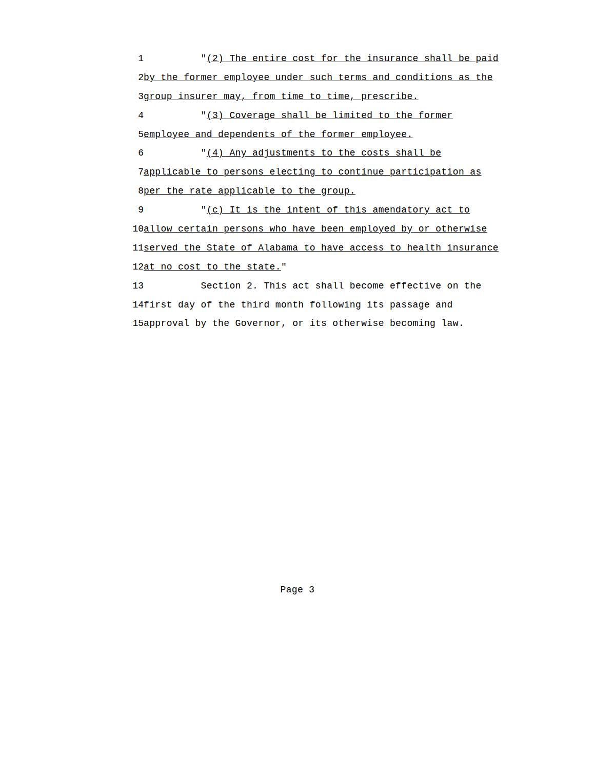| 1 | " (2) The entire cost for the insurance shall be paid |
| 2 | by the former employee under such terms and conditions as the |
| 3 | group insurer may, from time to time, prescribe. |
| 4 | " (3) Coverage shall be limited to the former |
| 5 | employee and dependents of the former employee. |
| 6 | " (4) Any adjustments to the costs shall be |
| 7 | applicable to persons electing to continue participation as |
| 8 | per the rate applicable to the group. |
| 9 | " (c) It is the intent of this amendatory act to |
| 10 | allow certain persons who have been employed by or otherwise |
| 11 | served the State of Alabama to have access to health insurance |
| 12 | at no cost to the state. " |
| 13 | Section 2. This act shall become effective on the |
| 14 | first day of the third month following its passage and |
| 15 | approval by the Governor, or its otherwise becoming law. |
Page 3